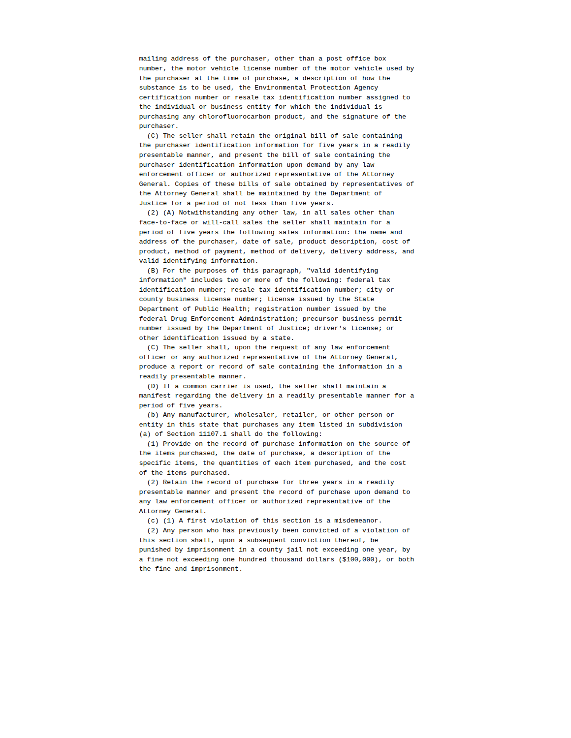mailing address of the purchaser, other than a post office box number, the motor vehicle license number of the motor vehicle used by the purchaser at the time of purchase, a description of how the substance is to be used, the Environmental Protection Agency certification number or resale tax identification number assigned to the individual or business entity for which the individual is purchasing any chlorofluorocarbon product, and the signature of the purchaser.
(C) The seller shall retain the original bill of sale containing the purchaser identification information for five years in a readily presentable manner, and present the bill of sale containing the purchaser identification information upon demand by any law enforcement officer or authorized representative of the Attorney General. Copies of these bills of sale obtained by representatives of the Attorney General shall be maintained by the Department of Justice for a period of not less than five years.
(2) (A) Notwithstanding any other law, in all sales other than face-to-face or will-call sales the seller shall maintain for a period of five years the following sales information: the name and address of the purchaser, date of sale, product description, cost of product, method of payment, method of delivery, delivery address, and valid identifying information.
(B) For the purposes of this paragraph, "valid identifying information" includes two or more of the following: federal tax identification number; resale tax identification number; city or county business license number; license issued by the State Department of Public Health; registration number issued by the federal Drug Enforcement Administration; precursor business permit number issued by the Department of Justice; driver's license; or other identification issued by a state.
(C) The seller shall, upon the request of any law enforcement officer or any authorized representative of the Attorney General, produce a report or record of sale containing the information in a readily presentable manner.
(D) If a common carrier is used, the seller shall maintain a manifest regarding the delivery in a readily presentable manner for a period of five years.
(b) Any manufacturer, wholesaler, retailer, or other person or entity in this state that purchases any item listed in subdivision (a) of Section 11107.1 shall do the following:
(1) Provide on the record of purchase information on the source of the items purchased, the date of purchase, a description of the specific items, the quantities of each item purchased, and the cost of the items purchased.
(2) Retain the record of purchase for three years in a readily presentable manner and present the record of purchase upon demand to any law enforcement officer or authorized representative of the Attorney General.
(c) (1) A first violation of this section is a misdemeanor.
(2) Any person who has previously been convicted of a violation of this section shall, upon a subsequent conviction thereof, be punished by imprisonment in a county jail not exceeding one year, by a fine not exceeding one hundred thousand dollars ($100,000), or both the fine and imprisonment.